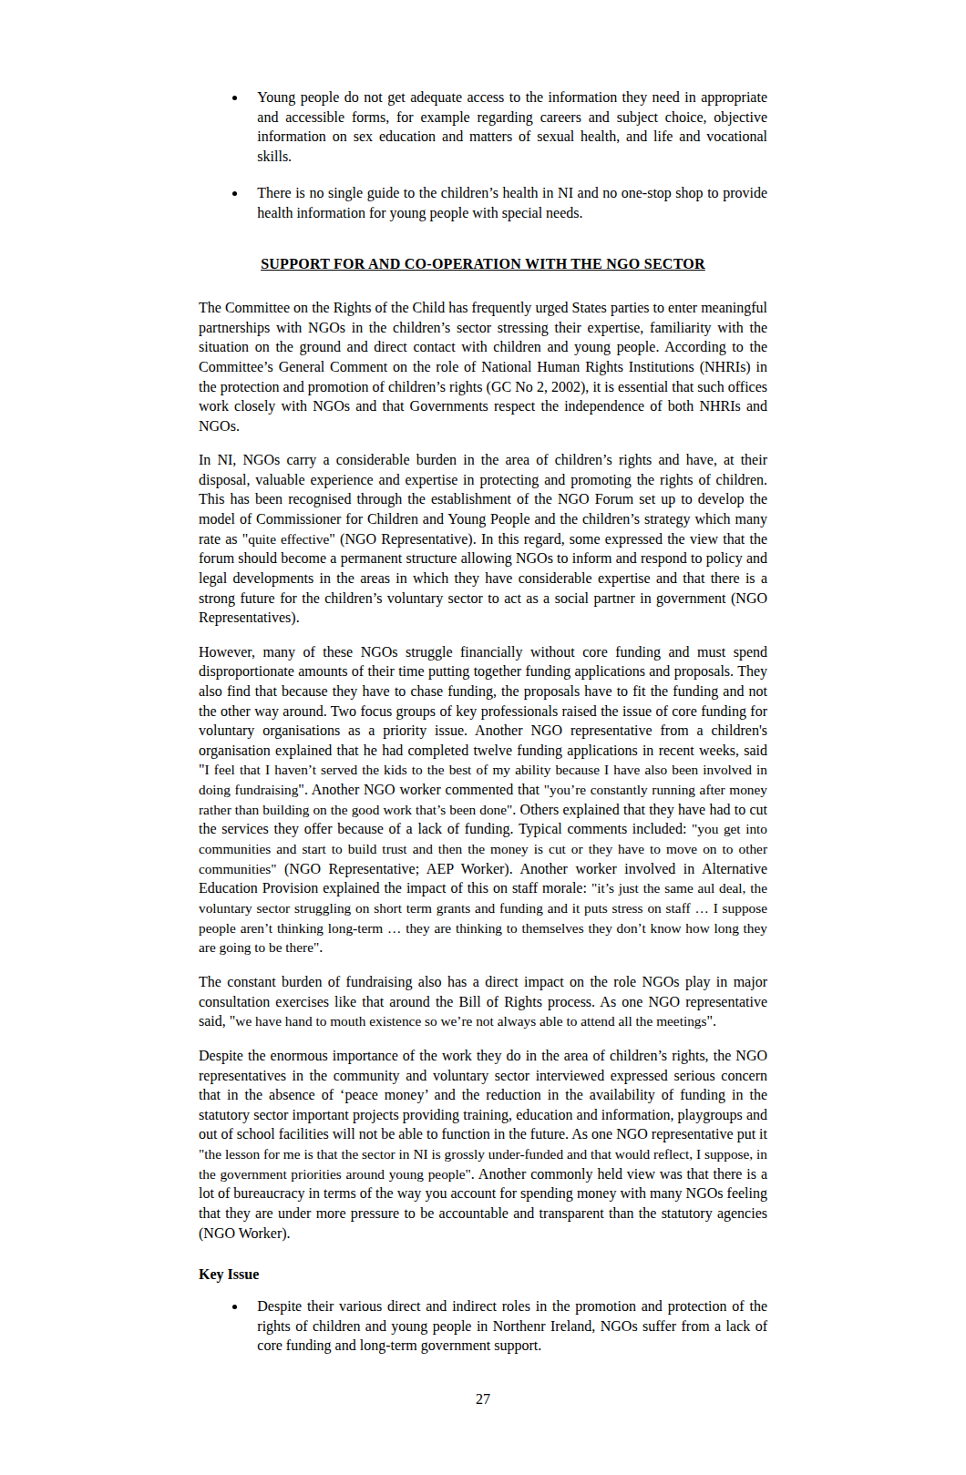Young people do not get adequate access to the information they need in appropriate and accessible forms, for example regarding careers and subject choice, objective information on sex education and matters of sexual health, and life and vocational skills.
There is no single guide to the children’s health in NI and no one-stop shop to provide health information for young people with special needs.
SUPPORT FOR AND CO-OPERATION WITH THE NGO SECTOR
The Committee on the Rights of the Child has frequently urged States parties to enter meaningful partnerships with NGOs in the children’s sector stressing their expertise, familiarity with the situation on the ground and direct contact with children and young people. According to the Committee’s General Comment on the role of National Human Rights Institutions (NHRIs) in the protection and promotion of children’s rights (GC No 2, 2002), it is essential that such offices work closely with NGOs and that Governments respect the independence of both NHRIs and NGOs.
In NI, NGOs carry a considerable burden in the area of children’s rights and have, at their disposal, valuable experience and expertise in protecting and promoting the rights of children. This has been recognised through the establishment of the NGO Forum set up to develop the model of Commissioner for Children and Young People and the children’s strategy which many rate as "quite effective" (NGO Representative). In this regard, some expressed the view that the forum should become a permanent structure allowing NGOs to inform and respond to policy and legal developments in the areas in which they have considerable expertise and that there is a strong future for the children’s voluntary sector to act as a social partner in government (NGO Representatives).
However, many of these NGOs struggle financially without core funding and must spend disproportionate amounts of their time putting together funding applications and proposals. They also find that because they have to chase funding, the proposals have to fit the funding and not the other way around. Two focus groups of key professionals raised the issue of core funding for voluntary organisations as a priority issue. Another NGO representative from a children's organisation explained that he had completed twelve funding applications in recent weeks, said "I feel that I haven’t served the kids to the best of my ability because I have also been involved in doing fundraising". Another NGO worker commented that "you’re constantly running after money rather than building on the good work that’s been done". Others explained that they have had to cut the services they offer because of a lack of funding. Typical comments included: "you get into communities and start to build trust and then the money is cut or they have to move on to other communities" (NGO Representative; AEP Worker). Another worker involved in Alternative Education Provision explained the impact of this on staff morale: "it’s just the same aul deal, the voluntary sector struggling on short term grants and funding and it puts stress on staff … I suppose people aren’t thinking long-term … they are thinking to themselves they don’t know how long they are going to be there".
The constant burden of fundraising also has a direct impact on the role NGOs play in major consultation exercises like that around the Bill of Rights process. As one NGO representative said, "we have hand to mouth existence so we’re not always able to attend all the meetings".
Despite the enormous importance of the work they do in the area of children’s rights, the NGO representatives in the community and voluntary sector interviewed expressed serious concern that in the absence of ‘peace money’ and the reduction in the availability of funding in the statutory sector important projects providing training, education and information, playgroups and out of school facilities will not be able to function in the future. As one NGO representative put it "the lesson for me is that the sector in NI is grossly under-funded and that would reflect, I suppose, in the government priorities around young people". Another commonly held view was that there is a lot of bureaucracy in terms of the way you account for spending money with many NGOs feeling that they are under more pressure to be accountable and transparent than the statutory agencies (NGO Worker).
Key Issue
Despite their various direct and indirect roles in the promotion and protection of the rights of children and young people in Northenr Ireland, NGOs suffer from a lack of core funding and long-term government support.
27